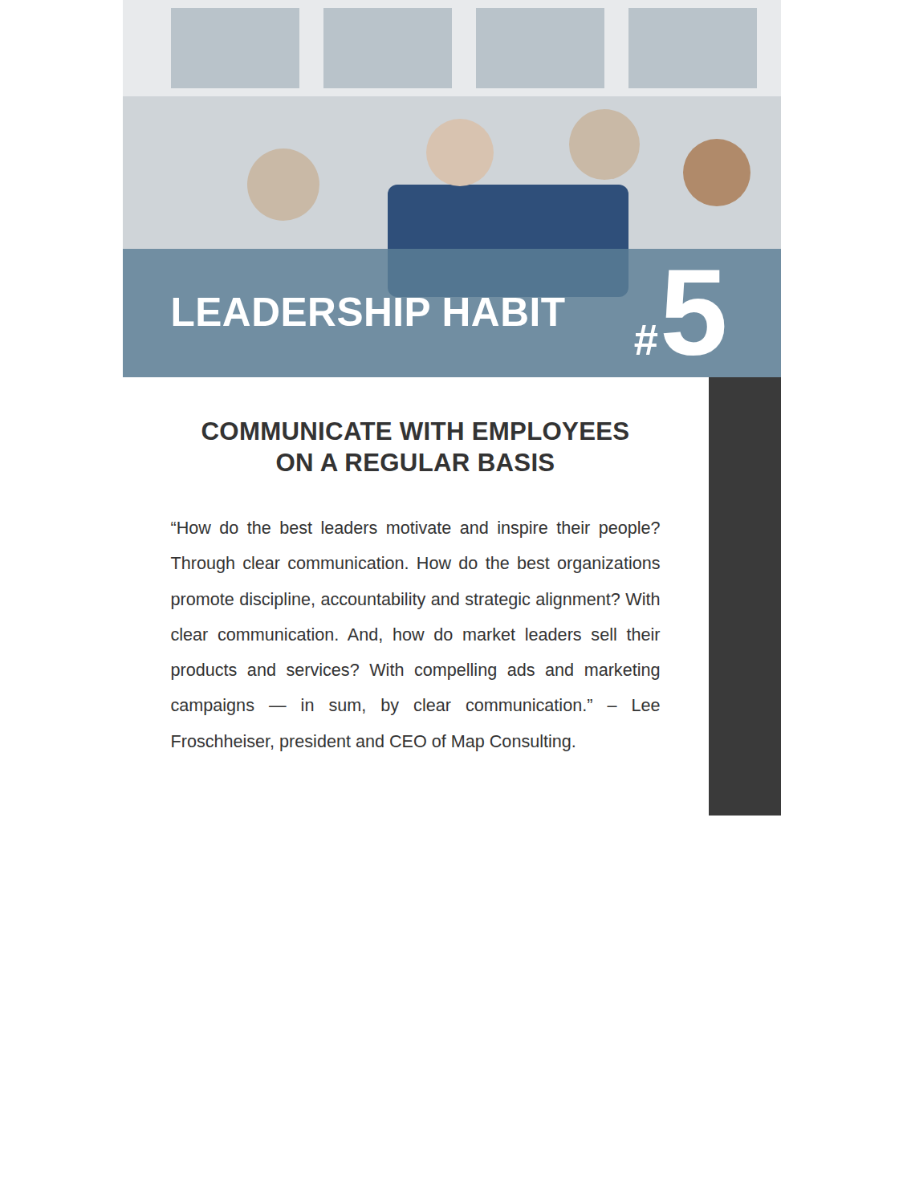LEADERSHIP HABIT
#5
COMMUNICATE WITH EMPLOYEES
ON A REGULAR BASIS
“How do the best leaders motivate and inspire their people? Through clear communication. How do the best organizations promote discipline, accountability and strategic alignment? With clear communication. And, how do market leaders sell their products and services? With compelling ads and marketing campaigns — in sum, by clear communication.” – Lee Froschheiser, president and CEO of Map Consulting.